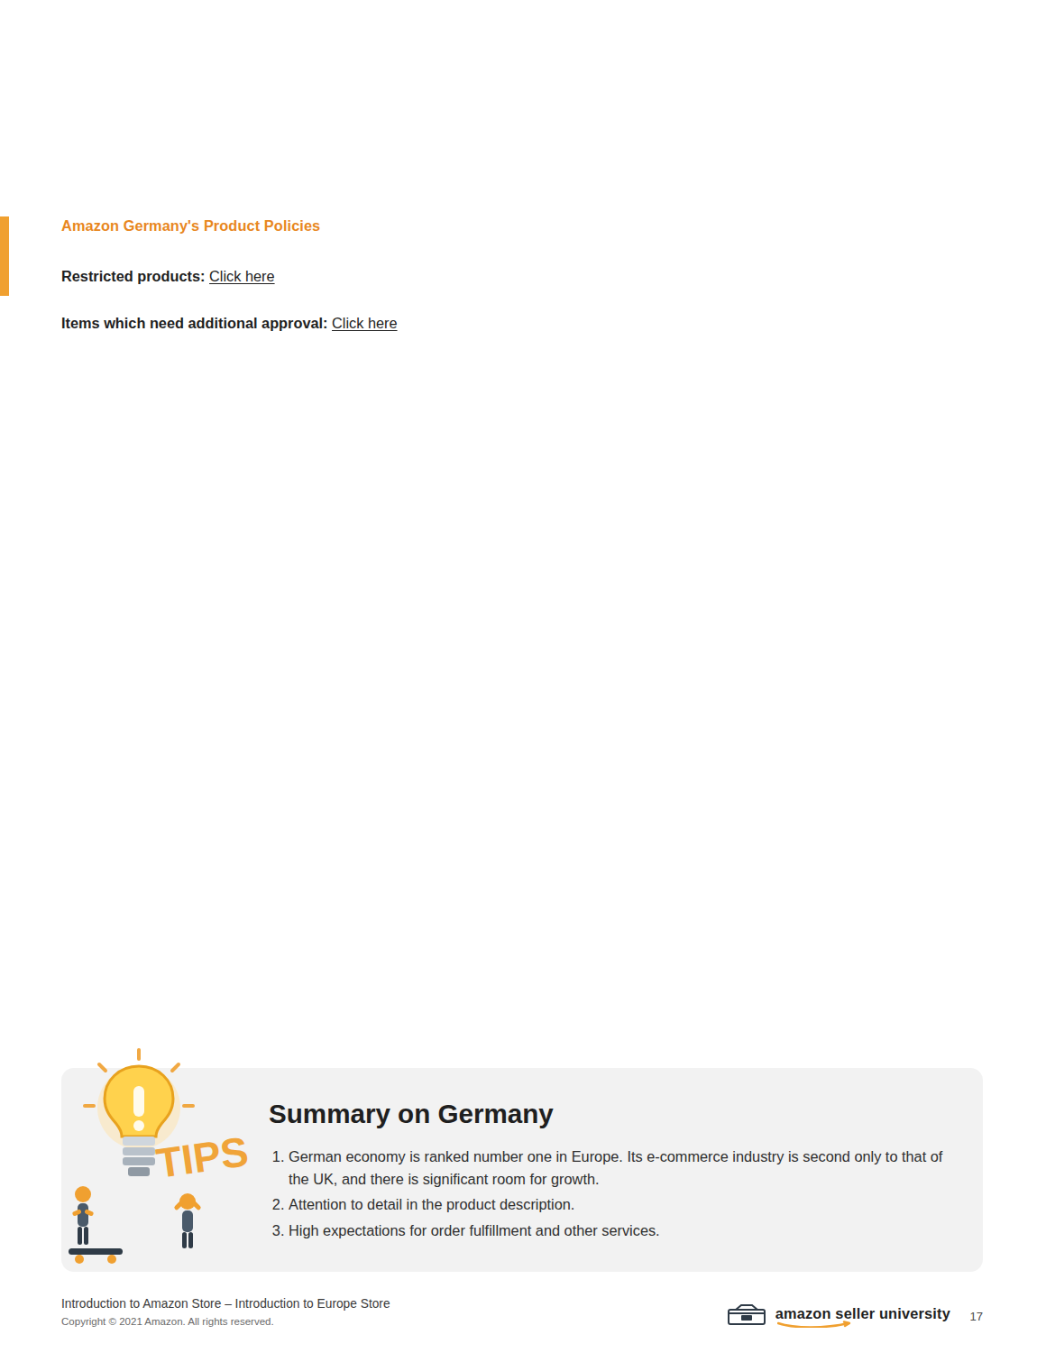Amazon Germany's Product Policies
Restricted products: Click here
Items which need additional approval: Click here
TIPS
Summary on Germany
German economy is ranked number one in Europe. Its e-commerce industry is second only to that of the UK, and there is significant room for growth.
Attention to detail in the product description.
High expectations for order fulfillment and other services.
Introduction to Amazon Store – Introduction to Europe Store
Copyright © 2021 Amazon. All rights reserved.
amazon seller university
17